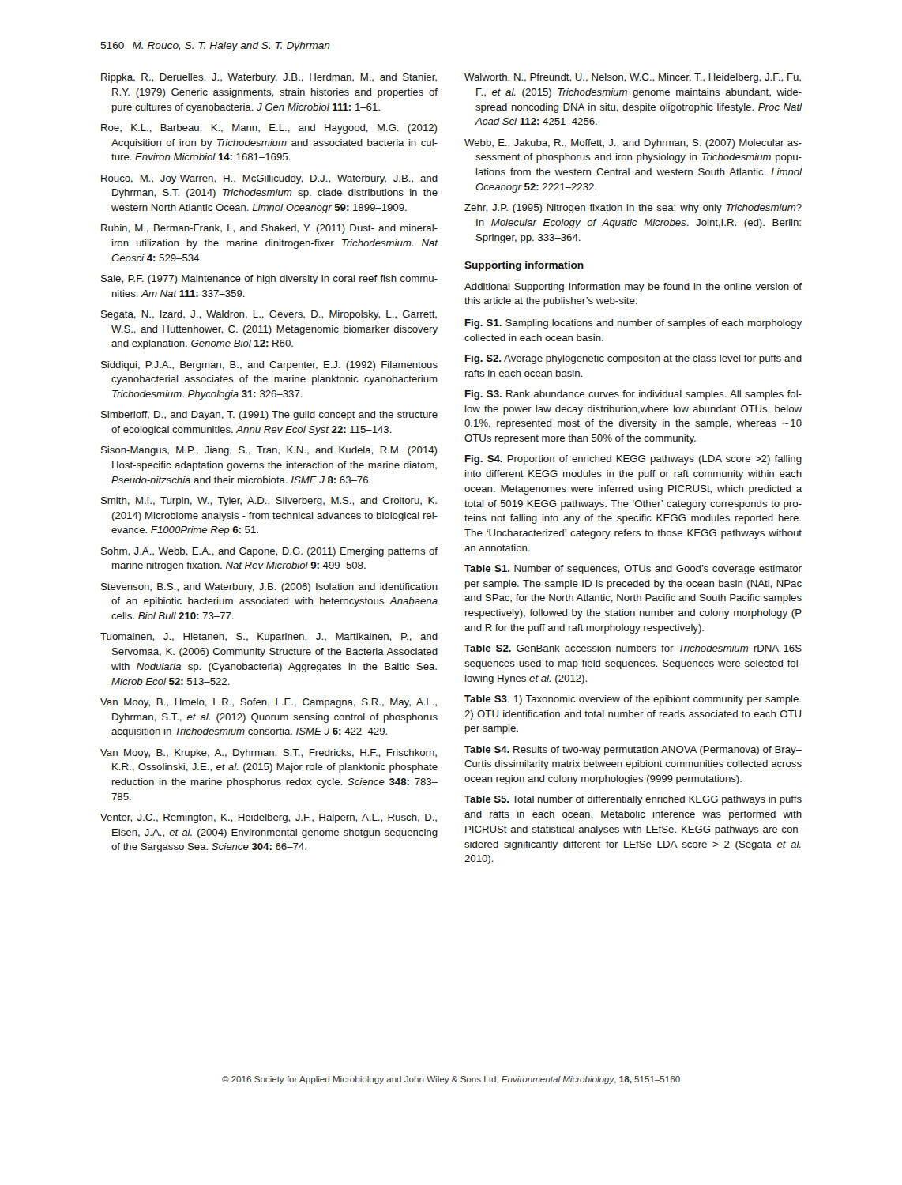5160 M. Rouco, S. T. Haley and S. T. Dyhrman
Rippka, R., Deruelles, J., Waterbury, J.B., Herdman, M., and Stanier, R.Y. (1979) Generic assignments, strain histories and properties of pure cultures of cyanobacteria. J Gen Microbiol 111: 1–61.
Roe, K.L., Barbeau, K., Mann, E.L., and Haygood, M.G. (2012) Acquisition of iron by Trichodesmium and associated bacteria in culture. Environ Microbiol 14: 1681–1695.
Rouco, M., Joy-Warren, H., McGillicuddy, D.J., Waterbury, J.B., and Dyhrman, S.T. (2014) Trichodesmium sp. clade distributions in the western North Atlantic Ocean. Limnol Oceanogr 59: 1899–1909.
Rubin, M., Berman-Frank, I., and Shaked, Y. (2011) Dust- and mineral-iron utilization by the marine dinitrogen-fixer Trichodesmium. Nat Geosci 4: 529–534.
Sale, P.F. (1977) Maintenance of high diversity in coral reef fish communities. Am Nat 111: 337–359.
Segata, N., Izard, J., Waldron, L., Gevers, D., Miropolsky, L., Garrett, W.S., and Huttenhower, C. (2011) Metagenomic biomarker discovery and explanation. Genome Biol 12: R60.
Siddiqui, P.J.A., Bergman, B., and Carpenter, E.J. (1992) Filamentous cyanobacterial associates of the marine planktonic cyanobacterium Trichodesmium. Phycologia 31: 326–337.
Simberloff, D., and Dayan, T. (1991) The guild concept and the structure of ecological communities. Annu Rev Ecol Syst 22: 115–143.
Sison-Mangus, M.P., Jiang, S., Tran, K.N., and Kudela, R.M. (2014) Host-specific adaptation governs the interaction of the marine diatom, Pseudo-nitzschia and their microbiota. ISME J 8: 63–76.
Smith, M.I., Turpin, W., Tyler, A.D., Silverberg, M.S., and Croitoru, K. (2014) Microbiome analysis - from technical advances to biological relevance. F1000Prime Rep 6: 51.
Sohm, J.A., Webb, E.A., and Capone, D.G. (2011) Emerging patterns of marine nitrogen fixation. Nat Rev Microbiol 9: 499–508.
Stevenson, B.S., and Waterbury, J.B. (2006) Isolation and identification of an epibiotic bacterium associated with heterocystous Anabaena cells. Biol Bull 210: 73–77.
Tuomainen, J., Hietanen, S., Kuparinen, J., Martikainen, P., and Servomaa, K. (2006) Community Structure of the Bacteria Associated with Nodularia sp. (Cyanobacteria) Aggregates in the Baltic Sea. Microb Ecol 52: 513–522.
Van Mooy, B., Hmelo, L.R., Sofen, L.E., Campagna, S.R., May, A.L., Dyhrman, S.T., et al. (2012) Quorum sensing control of phosphorus acquisition in Trichodesmium consortia. ISME J 6: 422–429.
Van Mooy, B., Krupke, A., Dyhrman, S.T., Fredricks, H.F., Frischkorn, K.R., Ossolinski, J.E., et al. (2015) Major role of planktonic phosphate reduction in the marine phosphorus redox cycle. Science 348: 783–785.
Venter, J.C., Remington, K., Heidelberg, J.F., Halpern, A.L., Rusch, D., Eisen, J.A., et al. (2004) Environmental genome shotgun sequencing of the Sargasso Sea. Science 304: 66–74.
Walworth, N., Pfreundt, U., Nelson, W.C., Mincer, T., Heidelberg, J.F., Fu, F., et al. (2015) Trichodesmium genome maintains abundant, widespread noncoding DNA in situ, despite oligotrophic lifestyle. Proc Natl Acad Sci 112: 4251–4256.
Webb, E., Jakuba, R., Moffett, J., and Dyhrman, S. (2007) Molecular assessment of phosphorus and iron physiology in Trichodesmium populations from the western Central and western South Atlantic. Limnol Oceanogr 52: 2221–2232.
Zehr, J.P. (1995) Nitrogen fixation in the sea: why only Trichodesmium? In Molecular Ecology of Aquatic Microbes. Joint,I.R. (ed). Berlin: Springer, pp. 333–364.
Supporting information
Additional Supporting Information may be found in the online version of this article at the publisher’s web-site:
Fig. S1. Sampling locations and number of samples of each morphology collected in each ocean basin.
Fig. S2. Average phylogenetic compositon at the class level for puffs and rafts in each ocean basin.
Fig. S3. Rank abundance curves for individual samples. All samples follow the power law decay distribution,where low abundant OTUs, below 0.1%, represented most of the diversity in the sample, whereas ∼10 OTUs represent more than 50% of the community.
Fig. S4. Proportion of enriched KEGG pathways (LDA score >2) falling into different KEGG modules in the puff or raft community within each ocean. Metagenomes were inferred using PICRUSt, which predicted a total of 5019 KEGG pathways. The ‘Other’ category corresponds to proteins not falling into any of the specific KEGG modules reported here. The ‘Uncharacterized’ category refers to those KEGG pathways without an annotation.
Table S1. Number of sequences, OTUs and Good’s coverage estimator per sample. The sample ID is preceded by the ocean basin (NAtl, NPac and SPac, for the North Atlantic, North Pacific and South Pacific samples respectively), followed by the station number and colony morphology (P and R for the puff and raft morphology respectively).
Table S2. GenBank accession numbers for Trichodesmium rDNA 16S sequences used to map field sequences. Sequences were selected following Hynes et al. (2012).
Table S3. 1) Taxonomic overview of the epibiont community per sample. 2) OTU identification and total number of reads associated to each OTU per sample.
Table S4. Results of two-way permutation ANOVA (Permanova) of Bray–Curtis dissimilarity matrix between epibiont communities collected across ocean region and colony morphologies (9999 permutations).
Table S5. Total number of differentially enriched KEGG pathways in puffs and rafts in each ocean. Metabolic inference was performed with PICRUSt and statistical analyses with LEfSe. KEGG pathways are considered significantly different for LEfSe LDA score > 2 (Segata et al. 2010).
© 2016 Society for Applied Microbiology and John Wiley & Sons Ltd, Environmental Microbiology, 18, 5151–5160